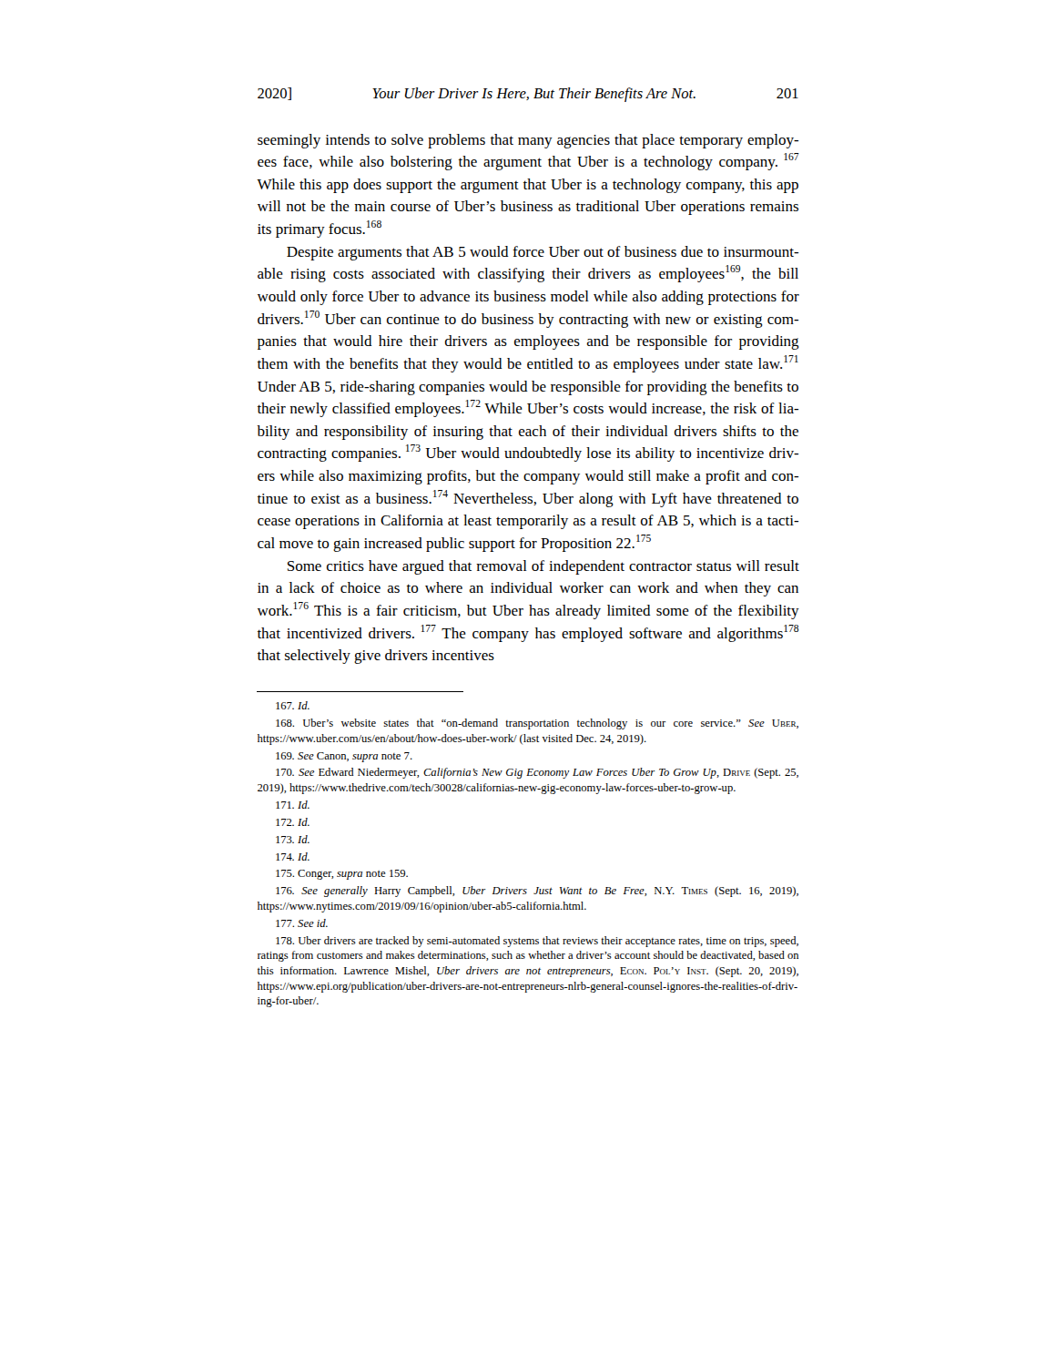2020] Your Uber Driver Is Here, But Their Benefits Are Not. 201
seemingly intends to solve problems that many agencies that place temporary employees face, while also bolstering the argument that Uber is a technology company. 167 While this app does support the argument that Uber is a technology company, this app will not be the main course of Uber’s business as traditional Uber operations remains its primary focus.168
Despite arguments that AB 5 would force Uber out of business due to insurmountable rising costs associated with classifying their drivers as employees169, the bill would only force Uber to advance its business model while also adding protections for drivers.170 Uber can continue to do business by contracting with new or existing companies that would hire their drivers as employees and be responsible for providing them with the benefits that they would be entitled to as employees under state law.171 Under AB 5, ride-sharing companies would be responsible for providing the benefits to their newly classified employees.172 While Uber’s costs would increase, the risk of liability and responsibility of insuring that each of their individual drivers shifts to the contracting companies. 173 Uber would undoubtedly lose its ability to incentivize drivers while also maximizing profits, but the company would still make a profit and continue to exist as a business.174 Nevertheless, Uber along with Lyft have threatened to cease operations in California at least temporarily as a result of AB 5, which is a tactical move to gain increased public support for Proposition 22.175
Some critics have argued that removal of independent contractor status will result in a lack of choice as to where an individual worker can work and when they can work.176 This is a fair criticism, but Uber has already limited some of the flexibility that incentivized drivers. 177 The company has employed software and algorithms178 that selectively give drivers incentives
167. Id.
168. Uber’s website states that “on-demand transportation technology is our core service.” See Uber, https://www.uber.com/us/en/about/how-does-uber-work/ (last visited Dec. 24, 2019).
169. See Canon, supra note 7.
170. See Edward Niedermeyer, California’s New Gig Economy Law Forces Uber To Grow Up, Drive (Sept. 25, 2019), https://www.thedrive.com/tech/30028/californias-new-gig-economy-law-forces-uber-to-grow-up.
171. Id.
172. Id.
173. Id.
174. Id.
175. Conger, supra note 159.
176. See generally Harry Campbell, Uber Drivers Just Want to Be Free, N.Y. Times (Sept. 16, 2019), https://www.nytimes.com/2019/09/16/opinion/uber-ab5-california.html.
177. See id.
178. Uber drivers are tracked by semi-automated systems that reviews their acceptance rates, time on trips, speed, ratings from customers and makes determinations, such as whether a driver’s account should be deactivated, based on this information. Lawrence Mishel, Uber drivers are not entrepreneurs, Econ. Pol’y Inst. (Sept. 20, 2019), https://www.epi.org/publication/uber-drivers-are-not-entrepreneurs-nlrb-general-counsel-ignores-the-realities-of-driving-for-uber/.